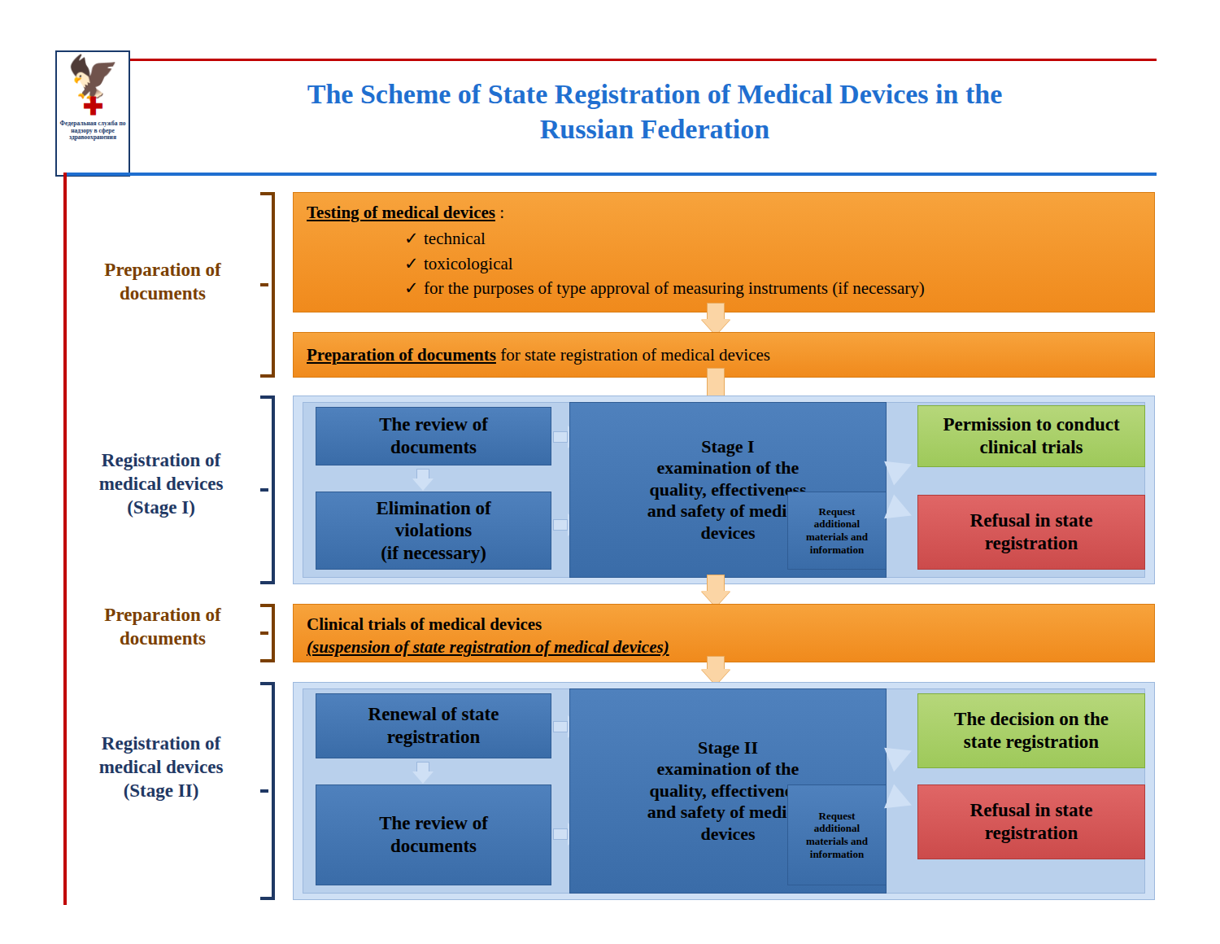🦅
✚
Федеральная служба по надзору в сфере здравоохранения
The Scheme of State Registration of Medical Devices in the
Russian Federation
Preparation of
documents
Registration of
medical devices
(Stage I)
Preparation of
documents
Registration of
medical devices
(Stage II)
Testing of medical devices :
technical
toxicological
for the purposes of type approval of measuring instruments (if necessary)
Preparation of documents for state registration of medical devices
The review of
documents
Elimination of
violations
(if necessary)
Stage I
examination of the
quality, effectiveness
and safety of medical
devices
Request
additional
materials and
information
Permission to conduct
clinical trials
Refusal in state
registration
Clinical trials of medical devices
(suspension of state registration of medical devices)
Renewal of state
registration
The review of
documents
Stage II
examination of the
quality, effectiveness
and safety of medical
devices
Request
additional
materials and
information
The decision on the
state registration
Refusal in state
registration